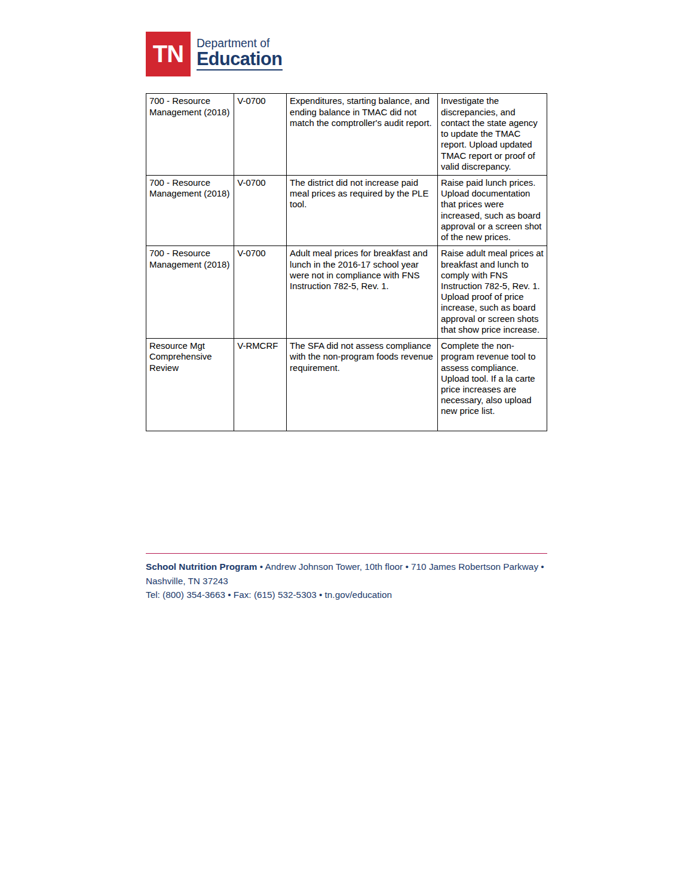TN
Department of
Education
| 700 - Resource Management (2018) | V-0700 | Expenditures, starting balance, and ending balance in TMAC did not match the comptroller's audit report. | Investigate the discrepancies, and contact the state agency to update the TMAC report. Upload updated TMAC report or proof of valid discrepancy. |
| 700 - Resource Management (2018) | V-0700 | The district did not increase paid meal prices as required by the PLE tool. | Raise paid lunch prices. Upload documentation that prices were increased, such as board approval or a screen shot of the new prices. |
| 700 - Resource Management (2018) | V-0700 | Adult meal prices for breakfast and lunch in the 2016-17 school year were not in compliance with FNS Instruction 782-5, Rev. 1. | Raise adult meal prices at breakfast and lunch to comply with FNS Instruction 782-5, Rev. 1. Upload proof of price increase, such as board approval or screen shots that show price increase. |
| Resource Mgt Comprehensive Review | V-RMCRF | The SFA did not assess compliance with the non-program foods revenue requirement. | Complete the non-program revenue tool to assess compliance. Upload tool. If a la carte price increases are necessary, also upload new price list. |
School Nutrition Program • Andrew Johnson Tower, 10th floor • 710 James Robertson Parkway • Nashville, TN 37243
Tel: (800) 354-3663 • Fax: (615) 532-5303 • tn.gov/education